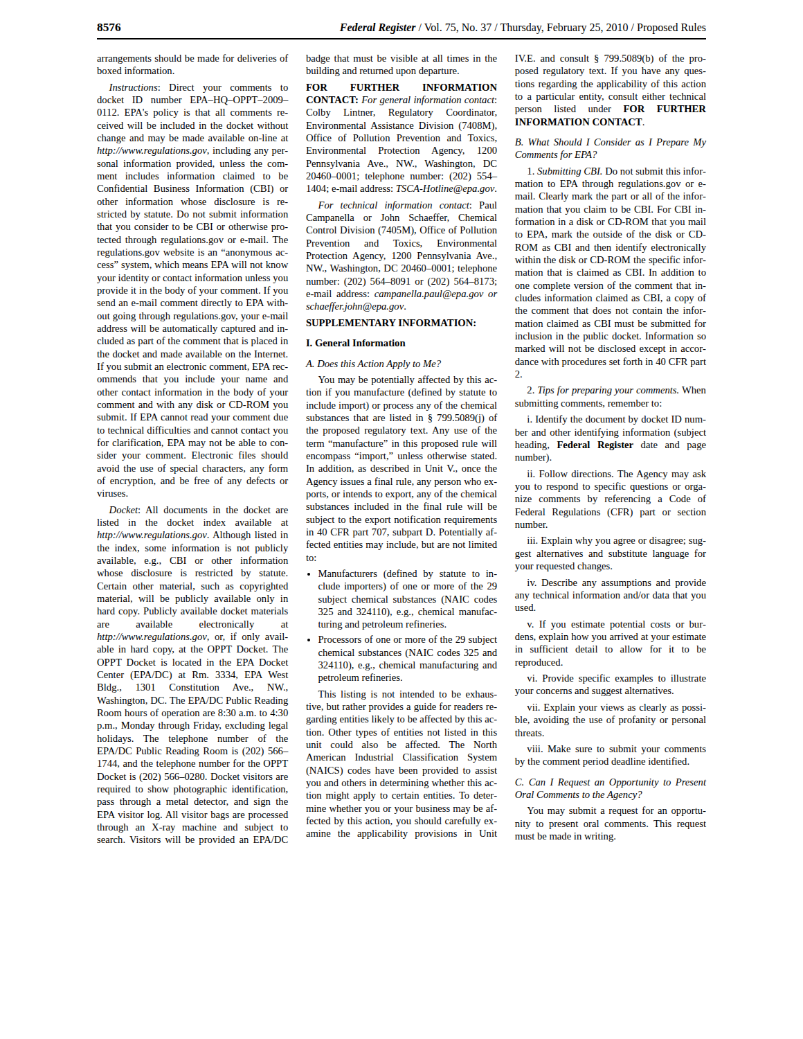8576
Federal Register / Vol. 75, No. 37 / Thursday, February 25, 2010 / Proposed Rules
arrangements should be made for deliveries of boxed information.
Instructions: Direct your comments to docket ID number EPA–HQ–OPPT–2009–0112. EPA's policy is that all comments received will be included in the docket without change and may be made available on-line at http://www.regulations.gov, including any personal information provided, unless the comment includes information claimed to be Confidential Business Information (CBI) or other information whose disclosure is restricted by statute. Do not submit information that you consider to be CBI or otherwise protected through regulations.gov or e-mail. The regulations.gov website is an “anonymous access” system, which means EPA will not know your identity or contact information unless you provide it in the body of your comment. If you send an e-mail comment directly to EPA without going through regulations.gov, your e-mail address will be automatically captured and included as part of the comment that is placed in the docket and made available on the Internet. If you submit an electronic comment, EPA recommends that you include your name and other contact information in the body of your comment and with any disk or CD-ROM you submit. If EPA cannot read your comment due to technical difficulties and cannot contact you for clarification, EPA may not be able to consider your comment. Electronic files should avoid the use of special characters, any form of encryption, and be free of any defects or viruses.
Docket: All documents in the docket are listed in the docket index available at http://www.regulations.gov. Although listed in the index, some information is not publicly available, e.g., CBI or other information whose disclosure is restricted by statute. Certain other material, such as copyrighted material, will be publicly available only in hard copy. Publicly available docket materials are available electronically at http://www.regulations.gov, or, if only available in hard copy, at the OPPT Docket. The OPPT Docket is located in the EPA Docket Center (EPA/DC) at Rm. 3334, EPA West Bldg., 1301 Constitution Ave., NW., Washington, DC. The EPA/DC Public Reading Room hours of operation are 8:30 a.m. to 4:30 p.m., Monday through Friday, excluding legal holidays. The telephone number of the EPA/DC Public Reading Room is (202) 566–1744, and the telephone number for the OPPT Docket is (202) 566–0280. Docket visitors are required to show photographic identification, pass through a metal detector, and sign the EPA visitor log. All visitor bags are processed through an X-ray machine and subject to search. Visitors will be provided an EPA/DC badge that must be visible at all times in the building and returned upon departure.
FOR FURTHER INFORMATION CONTACT: For general information contact: Colby Lintner, Regulatory Coordinator, Environmental Assistance Division (7408M), Office of Pollution Prevention and Toxics, Environmental Protection Agency, 1200 Pennsylvania Ave., NW., Washington, DC 20460–0001; telephone number: (202) 554–1404; e-mail address: TSCA-Hotline@epa.gov.
For technical information contact: Paul Campanella or John Schaeffer, Chemical Control Division (7405M), Office of Pollution Prevention and Toxics, Environmental Protection Agency, 1200 Pennsylvania Ave., NW., Washington, DC 20460–0001; telephone number: (202) 564–8091 or (202) 564–8173; e-mail address: campanella.paul@epa.gov or schaeffer.john@epa.gov.
SUPPLEMENTARY INFORMATION:
I. General Information
A. Does this Action Apply to Me?
You may be potentially affected by this action if you manufacture (defined by statute to include import) or process any of the chemical substances that are listed in § 799.5089(j) of the proposed regulatory text. Any use of the term “manufacture” in this proposed rule will encompass “import,” unless otherwise stated. In addition, as described in Unit V., once the Agency issues a final rule, any person who exports, or intends to export, any of the chemical substances included in the final rule will be subject to the export notification requirements in 40 CFR part 707, subpart D. Potentially affected entities may include, but are not limited to:
Manufacturers (defined by statute to include importers) of one or more of the 29 subject chemical substances (NAIC codes 325 and 324110), e.g., chemical manufacturing and petroleum refineries.
Processors of one or more of the 29 subject chemical substances (NAIC codes 325 and 324110), e.g., chemical manufacturing and petroleum refineries.
This listing is not intended to be exhaustive, but rather provides a guide for readers regarding entities likely to be affected by this action. Other types of entities not listed in this unit could also be affected. The North American Industrial Classification System (NAICS) codes have been provided to assist you and others in determining whether this action might apply to certain entities. To determine whether you or your business may be affected by this action, you should carefully examine the applicability provisions in Unit IV.E. and consult § 799.5089(b) of the proposed regulatory text. If you have any questions regarding the applicability of this action to a particular entity, consult either technical person listed under FOR FURTHER INFORMATION CONTACT.
B. What Should I Consider as I Prepare My Comments for EPA?
1. Submitting CBI. Do not submit this information to EPA through regulations.gov or e-mail. Clearly mark the part or all of the information that you claim to be CBI. For CBI information in a disk or CD-ROM that you mail to EPA, mark the outside of the disk or CD-ROM as CBI and then identify electronically within the disk or CD-ROM the specific information that is claimed as CBI. In addition to one complete version of the comment that includes information claimed as CBI, a copy of the comment that does not contain the information claimed as CBI must be submitted for inclusion in the public docket. Information so marked will not be disclosed except in accordance with procedures set forth in 40 CFR part 2.
2. Tips for preparing your comments. When submitting comments, remember to:
i. Identify the document by docket ID number and other identifying information (subject heading, Federal Register date and page number).
ii. Follow directions. The Agency may ask you to respond to specific questions or organize comments by referencing a Code of Federal Regulations (CFR) part or section number.
iii. Explain why you agree or disagree; suggest alternatives and substitute language for your requested changes.
iv. Describe any assumptions and provide any technical information and/or data that you used.
v. If you estimate potential costs or burdens, explain how you arrived at your estimate in sufficient detail to allow for it to be reproduced.
vi. Provide specific examples to illustrate your concerns and suggest alternatives.
vii. Explain your views as clearly as possible, avoiding the use of profanity or personal threats.
viii. Make sure to submit your comments by the comment period deadline identified.
C. Can I Request an Opportunity to Present Oral Comments to the Agency?
You may submit a request for an opportunity to present oral comments. This request must be made in writing.